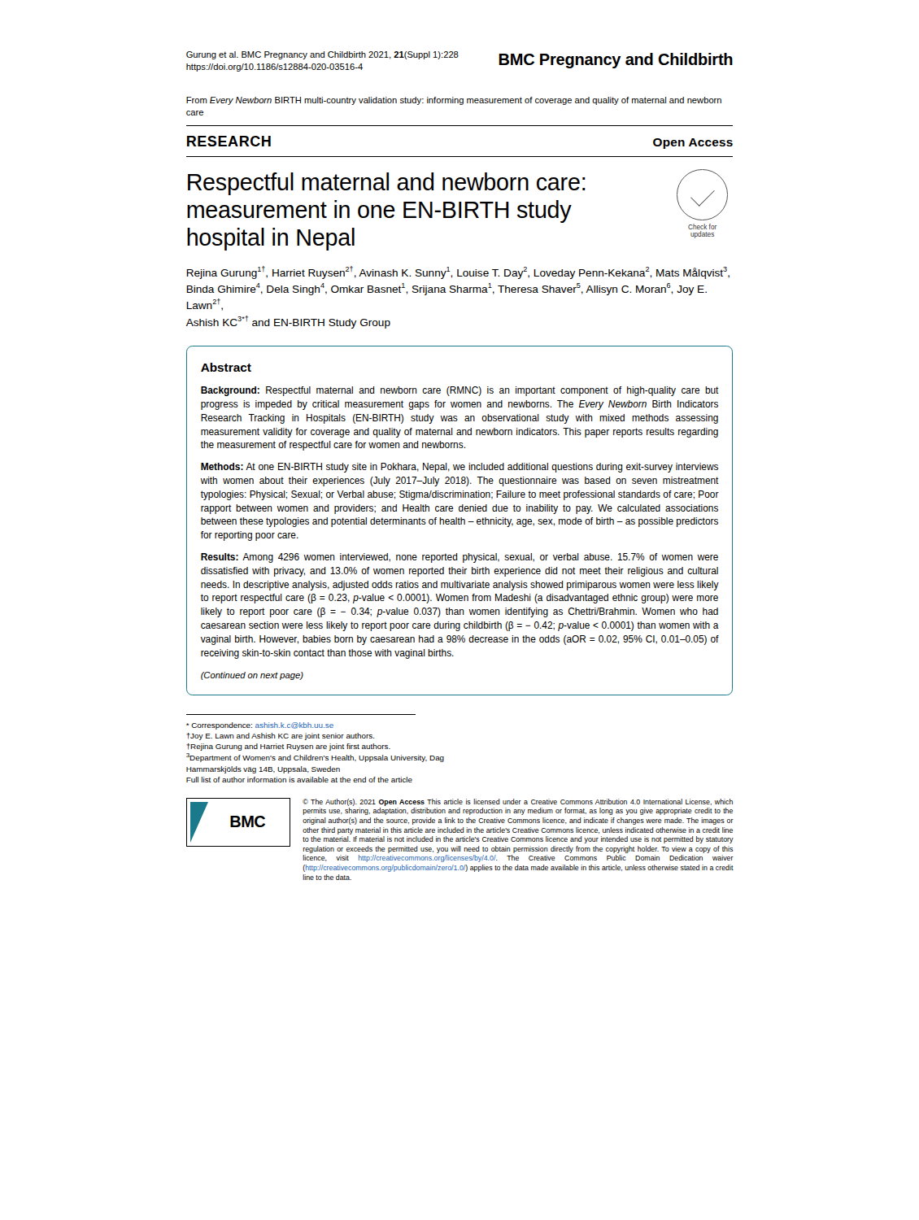Gurung et al. BMC Pregnancy and Childbirth 2021, 21(Suppl 1):228
https://doi.org/10.1186/s12884-020-03516-4
BMC Pregnancy and Childbirth
From Every Newborn BIRTH multi-country validation study: informing measurement of coverage and quality of maternal and newborn care
RESEARCH
Open Access
Check for
updates
Respectful maternal and newborn care:
measurement in one EN-BIRTH study
hospital in Nepal
Rejina Gurung1†, Harriet Ruysen2†, Avinash K. Sunny1, Louise T. Day2, Loveday Penn-Kekana2, Mats Målqvist3,
Binda Ghimire4, Dela Singh4, Omkar Basnet1, Srijana Sharma1, Theresa Shaver5, Allisyn C. Moran6, Joy E. Lawn2†,
Ashish KC3*† and EN-BIRTH Study Group
Abstract
Background: Respectful maternal and newborn care (RMNC) is an important component of high-quality care but progress is impeded by critical measurement gaps for women and newborns. The Every Newborn Birth Indicators Research Tracking in Hospitals (EN-BIRTH) study was an observational study with mixed methods assessing measurement validity for coverage and quality of maternal and newborn indicators. This paper reports results regarding the measurement of respectful care for women and newborns.
Methods: At one EN-BIRTH study site in Pokhara, Nepal, we included additional questions during exit-survey interviews with women about their experiences (July 2017–July 2018). The questionnaire was based on seven mistreatment typologies: Physical; Sexual; or Verbal abuse; Stigma/discrimination; Failure to meet professional standards of care; Poor rapport between women and providers; and Health care denied due to inability to pay. We calculated associations between these typologies and potential determinants of health – ethnicity, age, sex, mode of birth – as possible predictors for reporting poor care.
Results: Among 4296 women interviewed, none reported physical, sexual, or verbal abuse. 15.7% of women were dissatisfied with privacy, and 13.0% of women reported their birth experience did not meet their religious and cultural needs. In descriptive analysis, adjusted odds ratios and multivariate analysis showed primiparous women were less likely to report respectful care (β = 0.23, p-value < 0.0001). Women from Madeshi (a disadvantaged ethnic group) were more likely to report poor care (β = − 0.34; p-value 0.037) than women identifying as Chettri/Brahmin. Women who had caesarean section were less likely to report poor care during childbirth (β = − 0.42; p-value < 0.0001) than women with a vaginal birth. However, babies born by caesarean had a 98% decrease in the odds (aOR = 0.02, 95% CI, 0.01–0.05) of receiving skin-to-skin contact than those with vaginal births.
(Continued on next page)
* Correspondence: ashish.k.c@kbh.uu.se
†Joy E. Lawn and Ashish KC are joint senior authors.
†Rejina Gurung and Harriet Ruysen are joint first authors.
3Department of Women's and Children's Health, Uppsala University, Dag
Hammarskjölds väg 14B, Uppsala, Sweden
Full list of author information is available at the end of the article
BMC
© The Author(s). 2021 Open Access This article is licensed under a Creative Commons Attribution 4.0 International License, which permits use, sharing, adaptation, distribution and reproduction in any medium or format, as long as you give appropriate credit to the original author(s) and the source, provide a link to the Creative Commons licence, and indicate if changes were made. The images or other third party material in this article are included in the article's Creative Commons licence, unless indicated otherwise in a credit line to the material. If material is not included in the article's Creative Commons licence and your intended use is not permitted by statutory regulation or exceeds the permitted use, you will need to obtain permission directly from the copyright holder. To view a copy of this licence, visit http://creativecommons.org/licenses/by/4.0/. The Creative Commons Public Domain Dedication waiver (http://creativecommons.org/publicdomain/zero/1.0/) applies to the data made available in this article, unless otherwise stated in a credit line to the data.